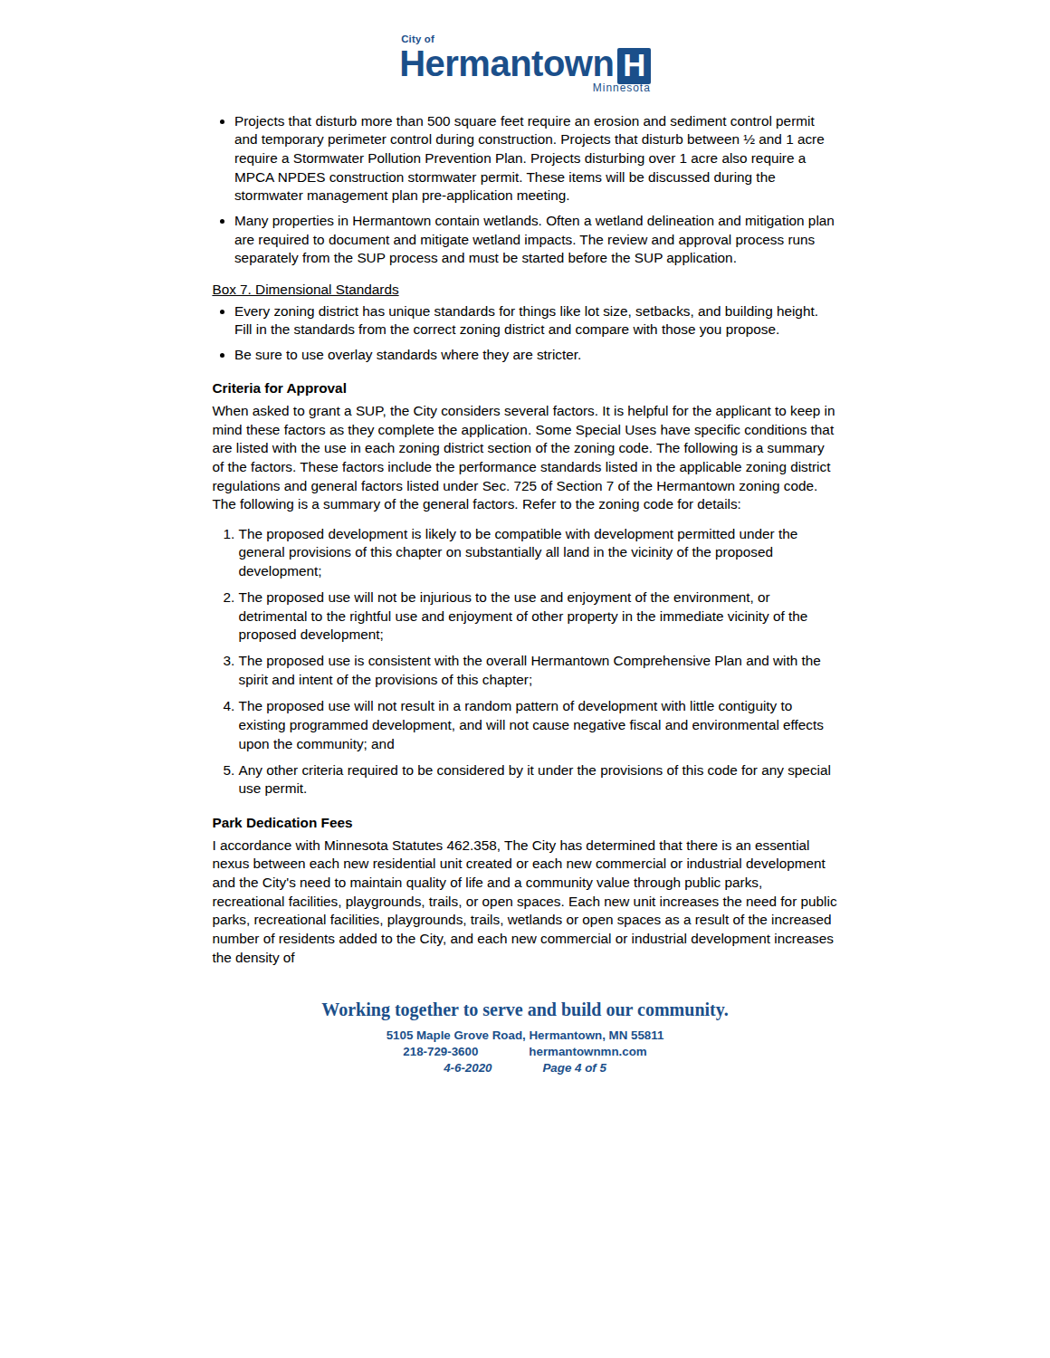City of
HermantownH
Minnesota
Projects that disturb more than 500 square feet require an erosion and sediment control permit and temporary perimeter control during construction. Projects that disturb between ½ and 1 acre require a Stormwater Pollution Prevention Plan. Projects disturbing over 1 acre also require a MPCA NPDES construction stormwater permit. These items will be discussed during the stormwater management plan pre-application meeting.
Many properties in Hermantown contain wetlands. Often a wetland delineation and mitigation plan are required to document and mitigate wetland impacts. The review and approval process runs separately from the SUP process and must be started before the SUP application.
Box 7. Dimensional Standards
Every zoning district has unique standards for things like lot size, setbacks, and building height. Fill in the standards from the correct zoning district and compare with those you propose.
Be sure to use overlay standards where they are stricter.
Criteria for Approval
When asked to grant a SUP, the City considers several factors. It is helpful for the applicant to keep in mind these factors as they complete the application. Some Special Uses have specific conditions that are listed with the use in each zoning district section of the zoning code. The following is a summary of the factors. These factors include the performance standards listed in the applicable zoning district regulations and general factors listed under Sec. 725 of Section 7 of the Hermantown zoning code. The following is a summary of the general factors. Refer to the zoning code for details:
The proposed development is likely to be compatible with development permitted under the general provisions of this chapter on substantially all land in the vicinity of the proposed development;
The proposed use will not be injurious to the use and enjoyment of the environment, or detrimental to the rightful use and enjoyment of other property in the immediate vicinity of the proposed development;
The proposed use is consistent with the overall Hermantown Comprehensive Plan and with the spirit and intent of the provisions of this chapter;
The proposed use will not result in a random pattern of development with little contiguity to existing programmed development, and will not cause negative fiscal and environmental effects upon the community; and
Any other criteria required to be considered by it under the provisions of this code for any special use permit.
Park Dedication Fees
I accordance with Minnesota Statutes 462.358, The City has determined that there is an essential nexus between each new residential unit created or each new commercial or industrial development and the City's need to maintain quality of life and a community value through public parks, recreational facilities, playgrounds, trails, or open spaces. Each new unit increases the need for public parks, recreational facilities, playgrounds, trails, wetlands or open spaces as a result of the increased number of residents added to the City, and each new commercial or industrial development increases the density of
Working together to serve and build our community.
5105 Maple Grove Road, Hermantown, MN 55811
218-729-3600 hermantownmn.com
4-6-2020 Page 4 of 5